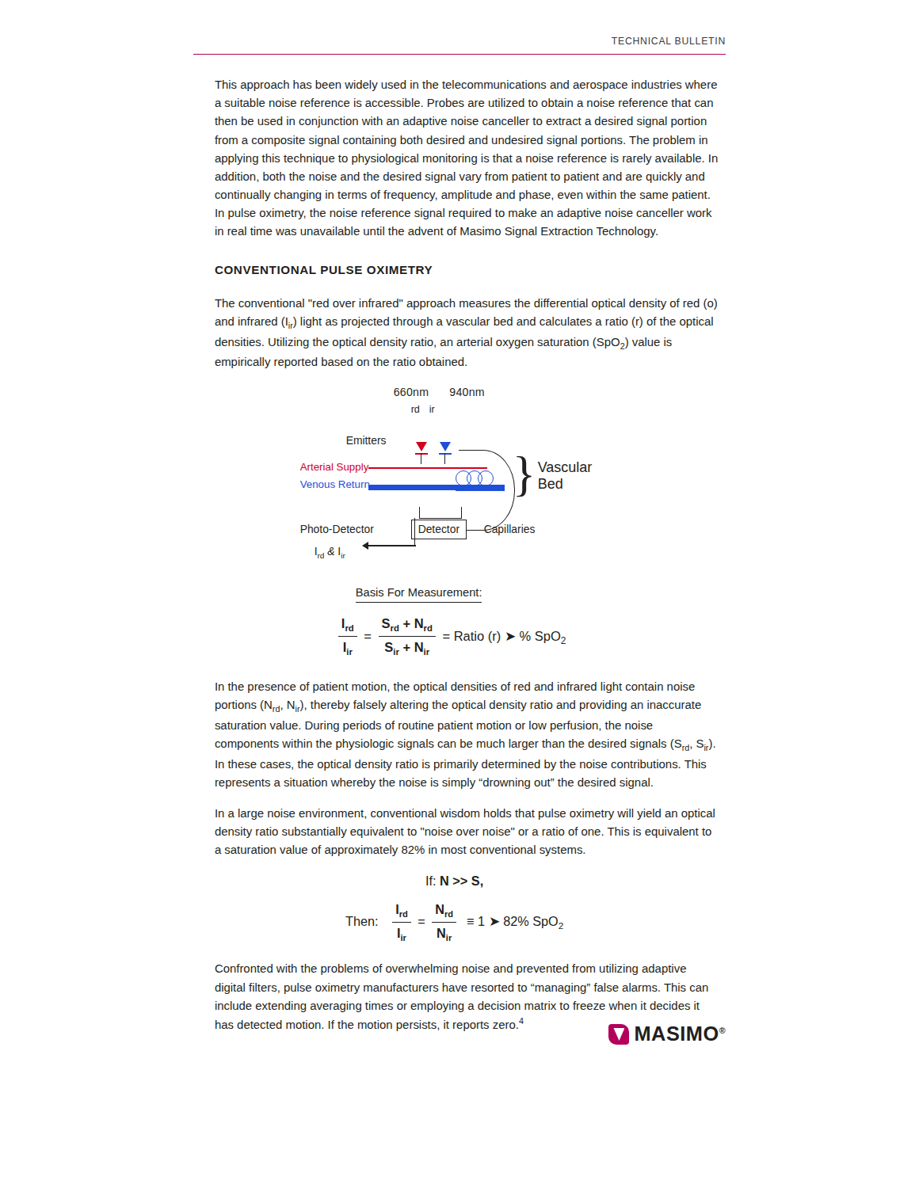TECHNICAL BULLETIN
This approach has been widely used in the telecommunications and aerospace industries where a suitable noise reference is accessible. Probes are utilized to obtain a noise reference that can then be used in conjunction with an adaptive noise canceller to extract a desired signal portion from a composite signal containing both desired and undesired signal portions. The problem in applying this technique to physiological monitoring is that a noise reference is rarely available. In addition, both the noise and the desired signal vary from patient to patient and are quickly and continually changing in terms of frequency, amplitude and phase, even within the same patient. In pulse oximetry, the noise reference signal required to make an adaptive noise canceller work in real time was unavailable until the advent of Masimo Signal Extraction Technology.
CONVENTIONAL PULSE OXIMETRY
The conventional "red over infrared" approach measures the differential optical density of red (o) and infrared (Iir) light as projected through a vascular bed and calculates a ratio (r) of the optical densities. Utilizing the optical density ratio, an arterial oxygen saturation (SpO2) value is empirically reported based on the ratio obtained.
660nm 940nm
rd ir
Emitters
Arterial Supply
Venous Return
}
Vascular
Bed
Photo-Detector
Detector
Capillaries
Ird & Iir
Basis For Measurement:
Ird Iir = Srd + Nrd Sir + Nir = Ratio (r) ➤ % SpO2
In the presence of patient motion, the optical densities of red and infrared light contain noise portions (Nrd, Nir), thereby falsely altering the optical density ratio and providing an inaccurate saturation value. During periods of routine patient motion or low perfusion, the noise components within the physiologic signals can be much larger than the desired signals (Srd, Sir). In these cases, the optical density ratio is primarily determined by the noise contributions. This represents a situation whereby the noise is simply “drowning out” the desired signal.
In a large noise environment, conventional wisdom holds that pulse oximetry will yield an optical density ratio substantially equivalent to "noise over noise" or a ratio of one. This is equivalent to a saturation value of approximately 82% in most conventional systems.
If: N >> S,
Then: Ird Iir = Nrd Nir ≡ 1 ➤ 82% SpO2
Confronted with the problems of overwhelming noise and prevented from utilizing adaptive digital filters, pulse oximetry manufacturers have resorted to “managing” false alarms. This can include extending averaging times or employing a decision matrix to freeze when it decides it has detected motion. If the motion persists, it reports zero.4
MASIMO®